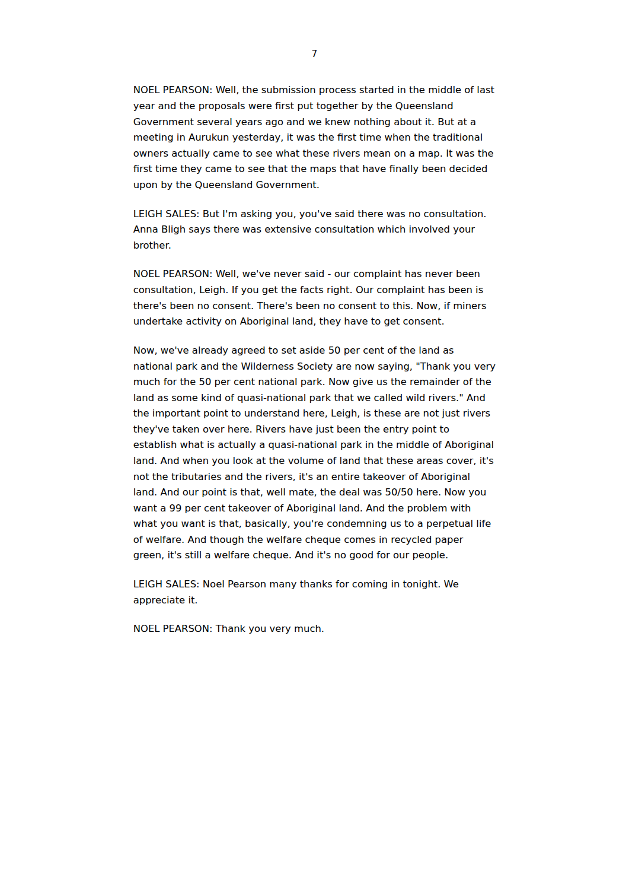7
NOEL PEARSON: Well, the submission process started in the middle of last year and the proposals were first put together by the Queensland Government several years ago and we knew nothing about it. But at a meeting in Aurukun yesterday, it was the first time when the traditional owners actually came to see what these rivers mean on a map. It was the first time they came to see that the maps that have finally been decided upon by the Queensland Government.
LEIGH SALES: But I'm asking you, you've said there was no consultation. Anna Bligh says there was extensive consultation which involved your brother.
NOEL PEARSON: Well, we've never said - our complaint has never been consultation, Leigh. If you get the facts right. Our complaint has been is there's been no consent. There's been no consent to this. Now, if miners undertake activity on Aboriginal land, they have to get consent.
Now, we've already agreed to set aside 50 per cent of the land as national park and the Wilderness Society are now saying, "Thank you very much for the 50 per cent national park. Now give us the remainder of the land as some kind of quasi-national park that we called wild rivers." And the important point to understand here, Leigh, is these are not just rivers they've taken over here. Rivers have just been the entry point to establish what is actually a quasi-national park in the middle of Aboriginal land. And when you look at the volume of land that these areas cover, it's not the tributaries and the rivers, it's an entire takeover of Aboriginal land. And our point is that, well mate, the deal was 50/50 here. Now you want a 99 per cent takeover of Aboriginal land. And the problem with what you want is that, basically, you're condemning us to a perpetual life of welfare. And though the welfare cheque comes in recycled paper green, it's still a welfare cheque. And it's no good for our people.
LEIGH SALES: Noel Pearson many thanks for coming in tonight. We appreciate it.
NOEL PEARSON: Thank you very much.